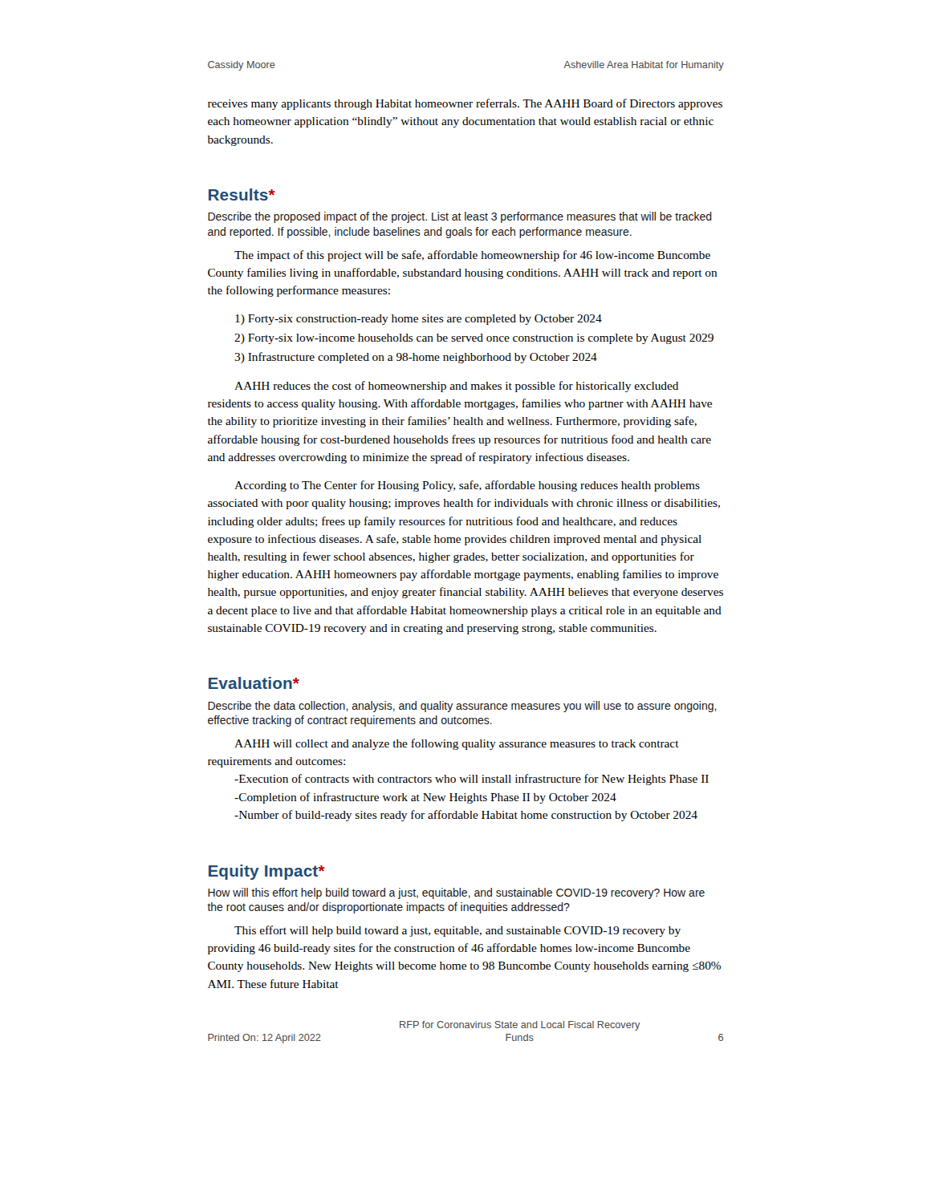Cassidy Moore Asheville Area Habitat for Humanity
receives many applicants through Habitat homeowner referrals. The AAHH Board of Directors approves each homeowner application “blindly” without any documentation that would establish racial or ethnic backgrounds.
Results*
Describe the proposed impact of the project. List at least 3 performance measures that will be tracked and reported. If possible, include baselines and goals for each performance measure.
The impact of this project will be safe, affordable homeownership for 46 low-income Buncombe County families living in unaffordable, substandard housing conditions. AAHH will track and report on the following performance measures:
1) Forty-six construction-ready home sites are completed by October 2024
2) Forty-six low-income households can be served once construction is complete by August 2029
3) Infrastructure completed on a 98-home neighborhood by October 2024
AAHH reduces the cost of homeownership and makes it possible for historically excluded residents to access quality housing. With affordable mortgages, families who partner with AAHH have the ability to prioritize investing in their families’ health and wellness. Furthermore, providing safe, affordable housing for cost-burdened households frees up resources for nutritious food and health care and addresses overcrowding to minimize the spread of respiratory infectious diseases.
According to The Center for Housing Policy, safe, affordable housing reduces health problems associated with poor quality housing; improves health for individuals with chronic illness or disabilities, including older adults; frees up family resources for nutritious food and healthcare, and reduces exposure to infectious diseases. A safe, stable home provides children improved mental and physical health, resulting in fewer school absences, higher grades, better socialization, and opportunities for higher education. AAHH homeowners pay affordable mortgage payments, enabling families to improve health, pursue opportunities, and enjoy greater financial stability. AAHH believes that everyone deserves a decent place to live and that affordable Habitat homeownership plays a critical role in an equitable and sustainable COVID-19 recovery and in creating and preserving strong, stable communities.
Evaluation*
Describe the data collection, analysis, and quality assurance measures you will use to assure ongoing, effective tracking of contract requirements and outcomes.
AAHH will collect and analyze the following quality assurance measures to track contract requirements and outcomes:
-Execution of contracts with contractors who will install infrastructure for New Heights Phase II
-Completion of infrastructure work at New Heights Phase II by October 2024
-Number of build-ready sites ready for affordable Habitat home construction by October 2024
Equity Impact*
How will this effort help build toward a just, equitable, and sustainable COVID-19 recovery? How are the root causes and/or disproportionate impacts of inequities addressed?
This effort will help build toward a just, equitable, and sustainable COVID-19 recovery by providing 46 build-ready sites for the construction of 46 affordable homes low-income Buncombe County households. New Heights will become home to 98 Buncombe County households earning ≤80% AMI. These future Habitat
Printed On: 12 April 2022
RFP for Coronavirus State and Local Fiscal Recovery
Funds
6